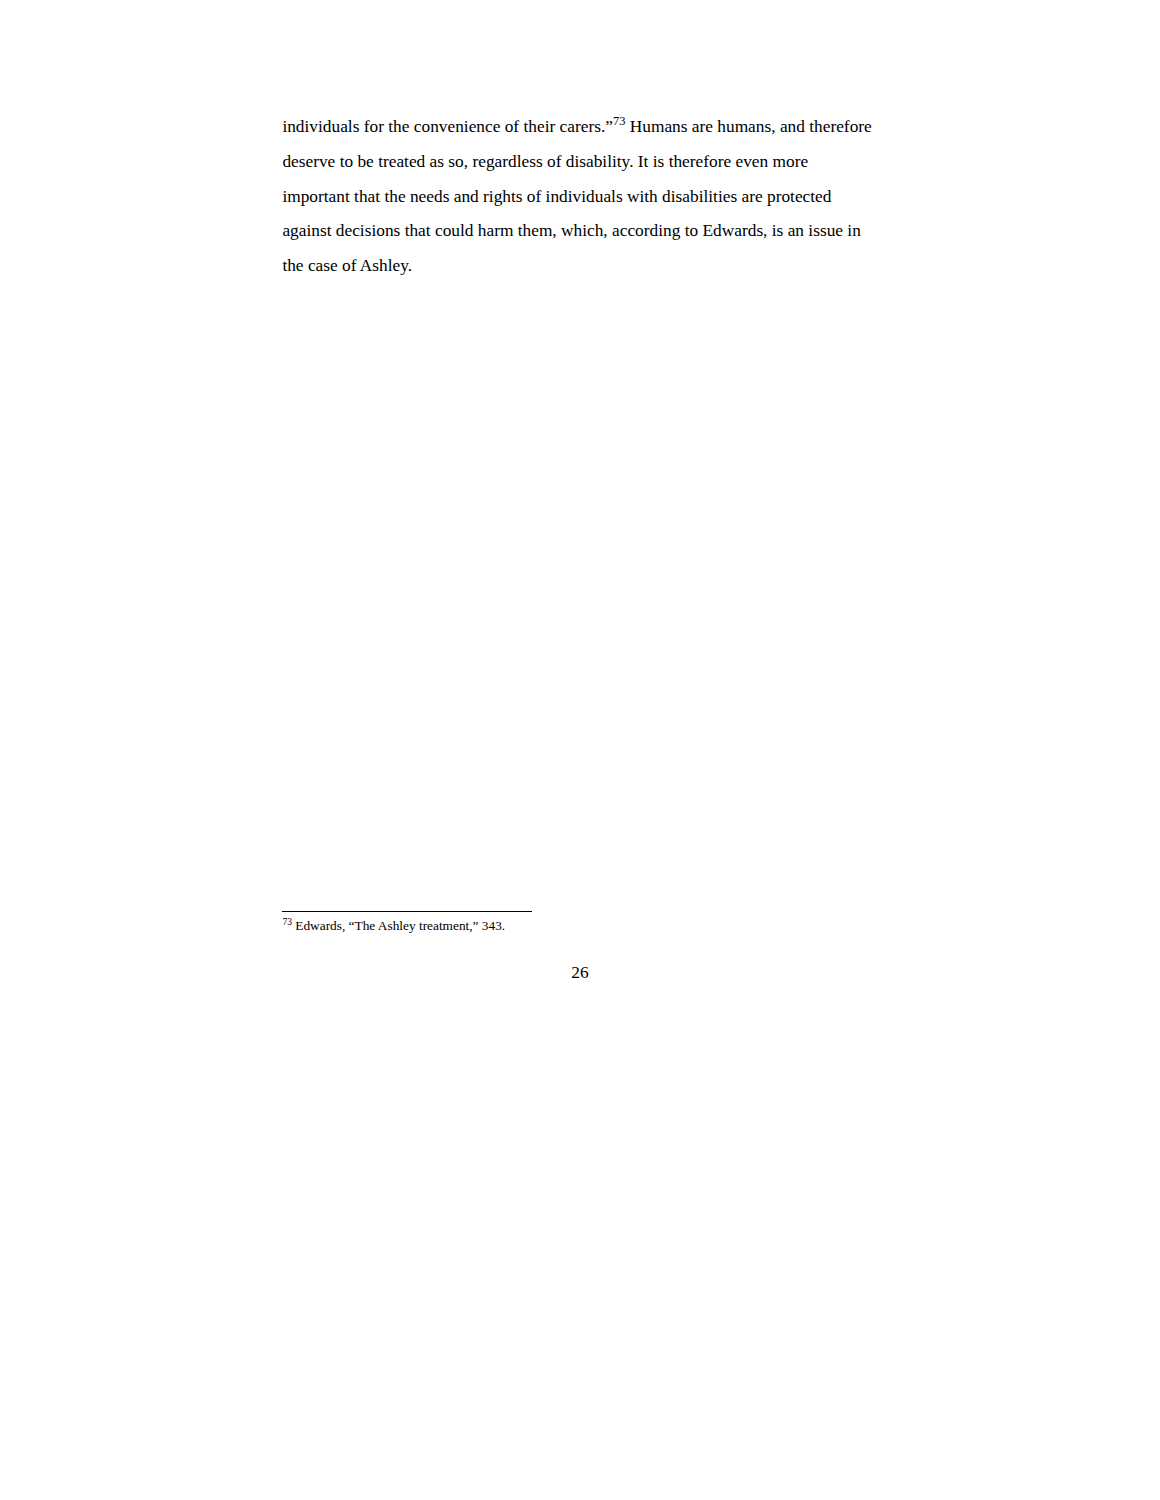individuals for the convenience of their carers.”73 Humans are humans, and therefore deserve to be treated as so, regardless of disability. It is therefore even more important that the needs and rights of individuals with disabilities are protected against decisions that could harm them, which, according to Edwards, is an issue in the case of Ashley.
73 Edwards, “The Ashley treatment,” 343.
26